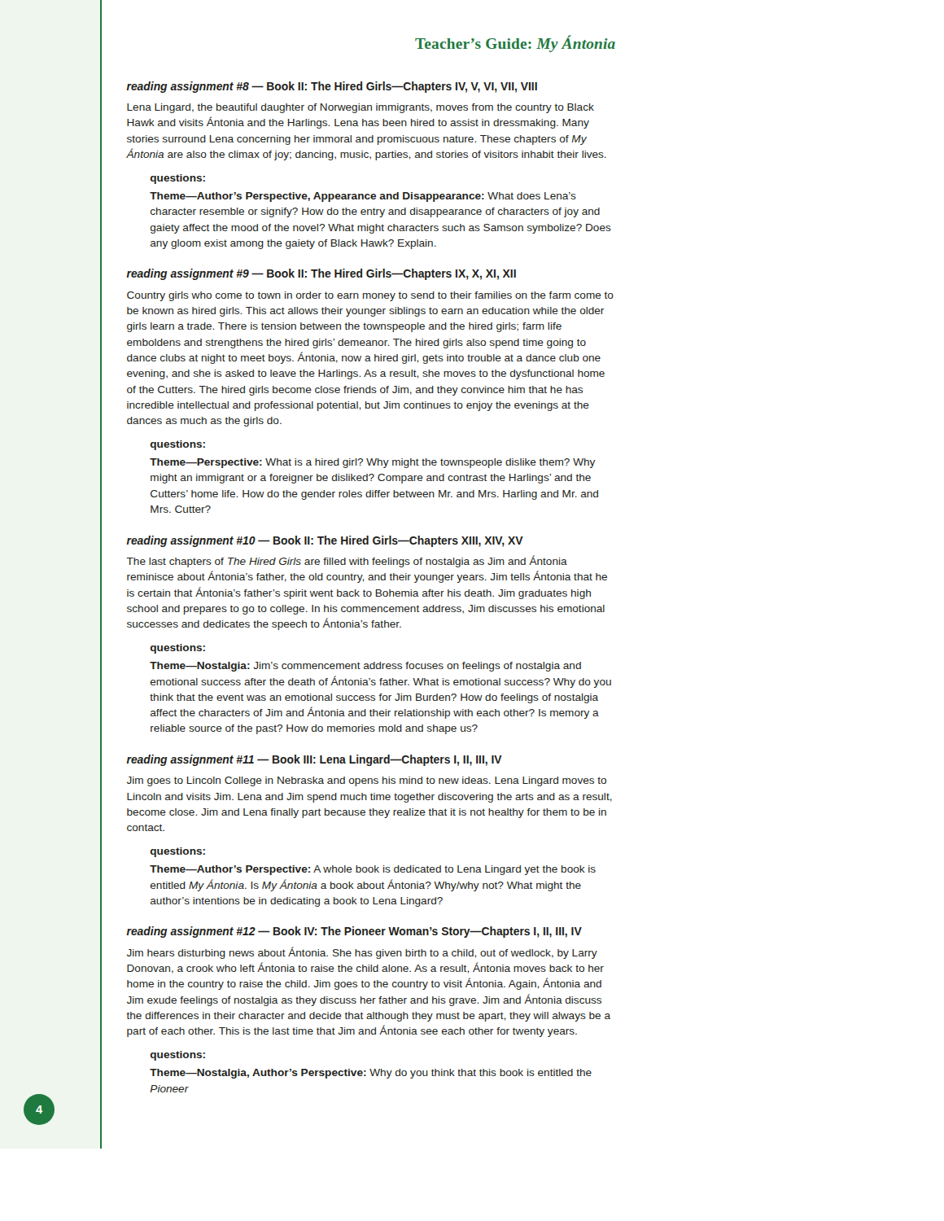Teacher’s Guide: My Ántonia
reading assignment #8 — Book II: The Hired Girls—Chapters IV, V, VI, VII, VIII
Lena Lingard, the beautiful daughter of Norwegian immigrants, moves from the country to Black Hawk and visits Ántonia and the Harlings. Lena has been hired to assist in dressmaking. Many stories surround Lena concerning her immoral and promiscuous nature. These chapters of My Ántonia are also the climax of joy; dancing, music, parties, and stories of visitors inhabit their lives.
questions:
Theme—Author’s Perspective, Appearance and Disappearance: What does Lena’s character resemble or signify? How do the entry and disappearance of characters of joy and gaiety affect the mood of the novel? What might characters such as Samson symbolize? Does any gloom exist among the gaiety of Black Hawk? Explain.
reading assignment #9 — Book II: The Hired Girls—Chapters IX, X, XI, XII
Country girls who come to town in order to earn money to send to their families on the farm come to be known as hired girls. This act allows their younger siblings to earn an education while the older girls learn a trade. There is tension between the townspeople and the hired girls; farm life emboldens and strengthens the hired girls’ demeanor. The hired girls also spend time going to dance clubs at night to meet boys. Ántonia, now a hired girl, gets into trouble at a dance club one evening, and she is asked to leave the Harlings. As a result, she moves to the dysfunctional home of the Cutters. The hired girls become close friends of Jim, and they convince him that he has incredible intellectual and professional potential, but Jim continues to enjoy the evenings at the dances as much as the girls do.
questions:
Theme—Perspective: What is a hired girl? Why might the townspeople dislike them? Why might an immigrant or a foreigner be disliked? Compare and contrast the Harlings’ and the Cutters’ home life. How do the gender roles differ between Mr. and Mrs. Harling and Mr. and Mrs. Cutter?
reading assignment #10 — Book II: The Hired Girls—Chapters XIII, XIV, XV
The last chapters of The Hired Girls are filled with feelings of nostalgia as Jim and Ántonia reminisce about Ántonia’s father, the old country, and their younger years. Jim tells Ántonia that he is certain that Ántonia’s father’s spirit went back to Bohemia after his death. Jim graduates high school and prepares to go to college. In his commencement address, Jim discusses his emotional successes and dedicates the speech to Ántonia’s father.
questions:
Theme—Nostalgia: Jim’s commencement address focuses on feelings of nostalgia and emotional success after the death of Ántonia’s father. What is emotional success? Why do you think that the event was an emotional success for Jim Burden? How do feelings of nostalgia affect the characters of Jim and Ántonia and their relationship with each other? Is memory a reliable source of the past? How do memories mold and shape us?
reading assignment #11 — Book III: Lena Lingard—Chapters I, II, III, IV
Jim goes to Lincoln College in Nebraska and opens his mind to new ideas. Lena Lingard moves to Lincoln and visits Jim. Lena and Jim spend much time together discovering the arts and as a result, become close. Jim and Lena finally part because they realize that it is not healthy for them to be in contact.
questions:
Theme—Author’s Perspective: A whole book is dedicated to Lena Lingard yet the book is entitled My Ántonia. Is My Ántonia a book about Ántonia? Why/why not? What might the author’s intentions be in dedicating a book to Lena Lingard?
reading assignment #12 — Book IV: The Pioneer Woman’s Story—Chapters I, II, III, IV
Jim hears disturbing news about Ántonia. She has given birth to a child, out of wedlock, by Larry Donovan, a crook who left Ántonia to raise the child alone. As a result, Ántonia moves back to her home in the country to raise the child. Jim goes to the country to visit Ántonia. Again, Ántonia and Jim exude feelings of nostalgia as they discuss her father and his grave. Jim and Ántonia discuss the differences in their character and decide that although they must be apart, they will always be a part of each other. This is the last time that Jim and Ántonia see each other for twenty years.
questions:
Theme—Nostalgia, Author’s Perspective: Why do you think that this book is entitled the Pioneer
4